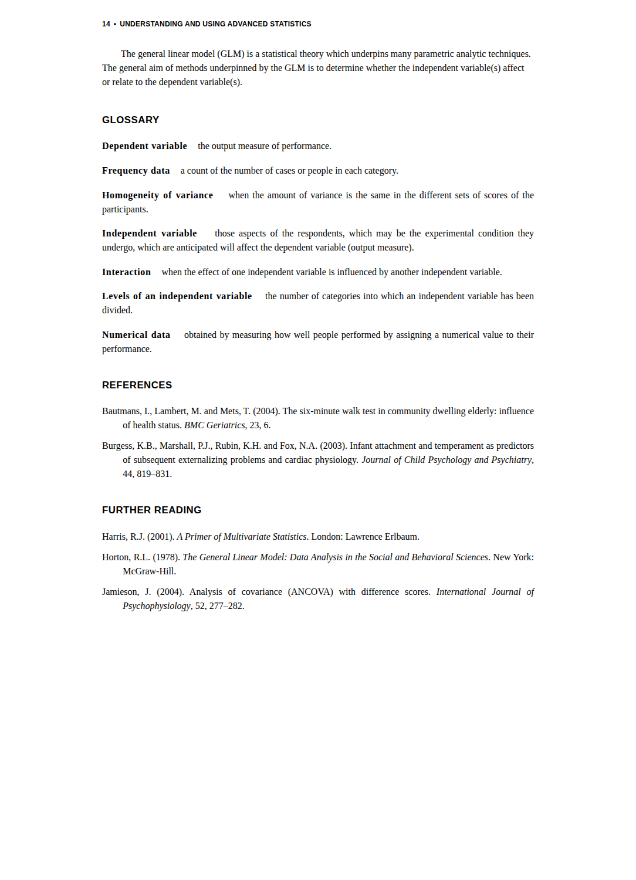14•UNDERSTANDING AND USING ADVANCED STATISTICS
The general linear model (GLM) is a statistical theory which underpins many parametric analytic techniques. The general aim of methods underpinned by the GLM is to determine whether the independent variable(s) affect or relate to the dependent variable(s).
GLOSSARY
Dependent variable
the output measure of performance.
Frequency data
a count of the number of cases or people in each category.
Homogeneity of variance
when the amount of variance is the same in the different sets of scores of the participants.
Independent variable
those aspects of the respondents, which may be the experimental condition they undergo, which are anticipated will affect the dependent variable (output measure).
Interaction
when the effect of one independent variable is influenced by another independent variable.
Levels of an independent variable
the number of categories into which an independent variable has been divided.
Numerical data
obtained by measuring how well people performed by assigning a numerical value to their performance.
REFERENCES
Bautmans, I., Lambert, M. and Mets, T. (2004). The six-minute walk test in community dwelling elderly: influence of health status. BMC Geriatrics, 23, 6.
Burgess, K.B., Marshall, P.J., Rubin, K.H. and Fox, N.A. (2003). Infant attachment and temperament as predictors of subsequent externalizing problems and cardiac physiology. Journal of Child Psychology and Psychiatry, 44, 819–831.
FURTHER READING
Harris, R.J. (2001). A Primer of Multivariate Statistics. London: Lawrence Erlbaum.
Horton, R.L. (1978). The General Linear Model: Data Analysis in the Social and Behavioral Sciences. New York: McGraw-Hill.
Jamieson, J. (2004). Analysis of covariance (ANCOVA) with difference scores. International Journal of Psychophysiology, 52, 277–282.